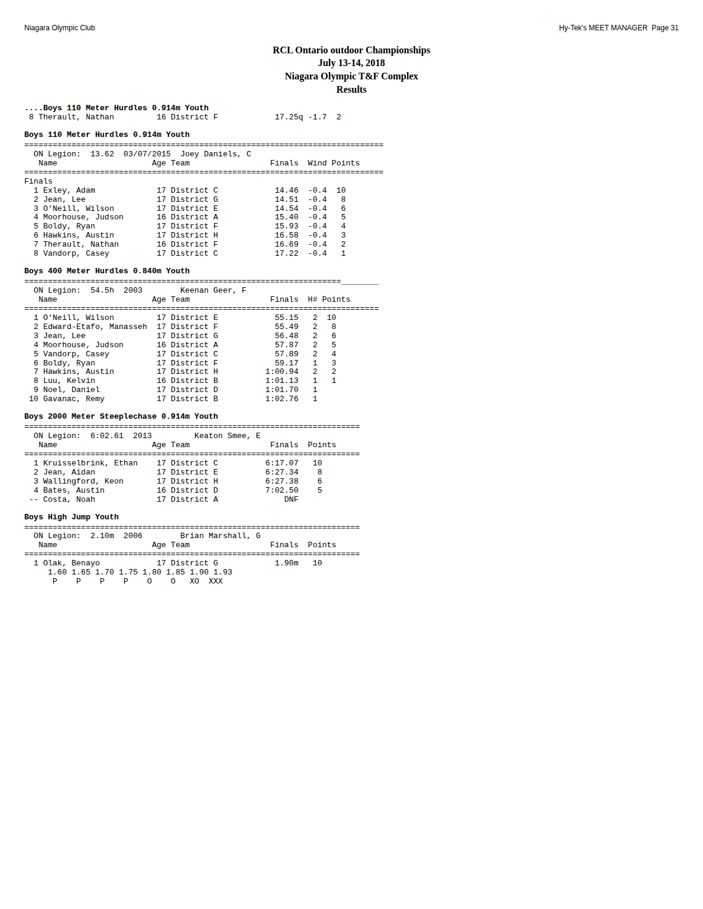Niagara Olympic Club Hy-Tek's MEET MANAGER Page 31
RCL Ontario outdoor Championships
July 13-14, 2018
Niagara Olympic T&F Complex
Results
....Boys 110 Meter Hurdles 0.914m Youth
 8 Therault, Nathan         16 District F            17.25q -1.7  2
Boys 110 Meter Hurdles 0.914m Youth
============================================================================
  ON Legion:  13.62  03/07/2015  Joey Daniels, C
   Name                    Age Team                 Finals  Wind Points
============================================================================
Finals
  1 Exley, Adam             17 District C            14.46  -0.4  10
  2 Jean, Lee               17 District G            14.51  -0.4   8
  3 O'Neill, Wilson         17 District E            14.54  -0.4   6
  4 Moorhouse, Judson       16 District A            15.40  -0.4   5
  5 Boldy, Ryan             17 District F            15.93  -0.4   4
  6 Hawkins, Austin         17 District H            16.58  -0.4   3
  7 Therault, Nathan        16 District F            16.69  -0.4   2
  8 Vandorp, Casey          17 District C            17.22  -0.4   1
Boys 400 Meter Hurdles 0.840m Youth
===================================================================________
  ON Legion:  54.5h  2003        Keenan Geer, F
   Name                    Age Team                 Finals  H# Points
===========================================================================
  1 O'Neill, Wilson         17 District E            55.15   2  10
  2 Edward-Etafo, Manasseh  17 District F            55.49   2   8
  3 Jean, Lee               17 District G            56.48   2   6
  4 Moorhouse, Judson       16 District A            57.87   2   5
  5 Vandorp, Casey          17 District C            57.89   2   4
  6 Boldy, Ryan             17 District F            59.17   1   3
  7 Hawkins, Austin         17 District H          1:00.94   2   2
  8 Luu, Kelvin             16 District B          1:01.13   1   1
  9 Noel, Daniel            17 District D          1:01.70   1
 10 Gavanac, Remy           17 District B          1:02.76   1
Boys 2000 Meter Steeplechase 0.914m Youth
=======================================================================
  ON Legion:  6:02.61  2013         Keaton Smee, E
   Name                    Age Team                 Finals  Points
=======================================================================
  1 Kruisselbrink, Ethan    17 District C          6:17.07   10
  2 Jean, Aidan             17 District E          6:27.34    8
  3 Wallingford, Keon       17 District H          6:27.38    6
  4 Bates, Austin           16 District D          7:02.50    5
 -- Costa, Noah             17 District A              DNF
Boys High Jump Youth
=======================================================================
  ON Legion:  2.10m  2006        Brian Marshall, G
   Name                    Age Team                 Finals  Points
=======================================================================
  1 Olak, Benayo            17 District G            1.90m   10
     1.60 1.65 1.70 1.75 1.80 1.85 1.90 1.93
      P    P    P    P    O    O   XO  XXX